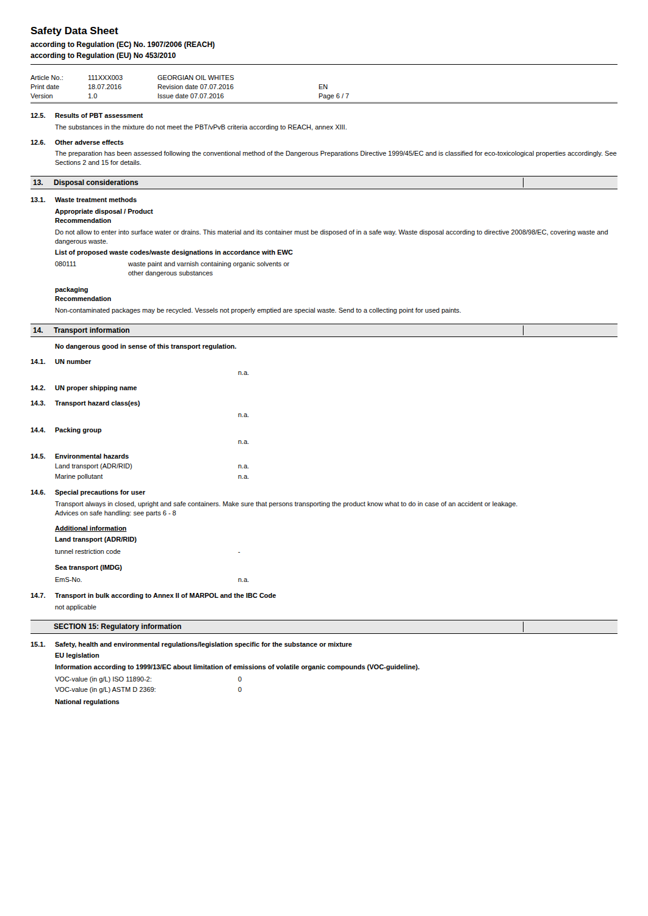Safety Data Sheet
according to Regulation (EC) No. 1907/2006 (REACH)
according to Regulation (EU) No 453/2010
| Article No.: | 111XXX003 | GEORGIAN OIL WHITES | | |
| Print date | 18.07.2016 | Revision date 07.07.2016 | EN | |
| Version | 1.0 | Issue date 07.07.2016 | Page 6 / 7 | |
12.5.
Results of PBT assessment
The substances in the mixture do not meet the PBT/vPvB criteria according to REACH, annex XIII.
12.6.
Other adverse effects
The preparation has been assessed following the conventional method of the Dangerous Preparations Directive 1999/45/EC and is classified for eco-toxicological properties accordingly. See Sections 2 and 15 for details.
13. Disposal considerations
13.1.
Waste treatment methods
Appropriate disposal / Product
Recommendation
Do not allow to enter into surface water or drains. This material and its container must be disposed of in a safe way. Waste disposal according to directive 2008/98/EC, covering waste and dangerous waste.
List of proposed waste codes/waste designations in accordance with EWC
| 080111 | waste paint and varnish containing organic solvents or other dangerous substances |
packaging
Recommendation
Non-contaminated packages may be recycled. Vessels not properly emptied are special waste. Send to a collecting point for used paints.
14. Transport information
No dangerous good in sense of this transport regulation.
14.1.
UN number
n.a.
14.2.
UN proper shipping name
14.3.
Transport hazard class(es)
n.a.
14.4.
Packing group
n.a.
14.5.
Environmental hazards
| Land transport (ADR/RID) | n.a. |
| Marine pollutant | n.a. |
14.6.
Special precautions for user
Transport always in closed, upright and safe containers. Make sure that persons transporting the product know what to do in case of an accident or leakage.
Advices on safe handling: see parts 6 - 8
Additional information
Land transport (ADR/RID)
| tunnel restriction code | - |
Sea transport (IMDG)
| EmS-No. | n.a. |
14.7.
Transport in bulk according to Annex II of MARPOL and the IBC Code
not applicable
SECTION 15: Regulatory information
15.1.
Safety, health and environmental regulations/legislation specific for the substance or mixture
EU legislation
Information according to 1999/13/EC about limitation of emissions of volatile organic compounds (VOC-guideline).
| VOC-value (in g/L) ISO 11890-2: | 0 |
| VOC-value (in g/L) ASTM D 2369: | 0 |
National regulations